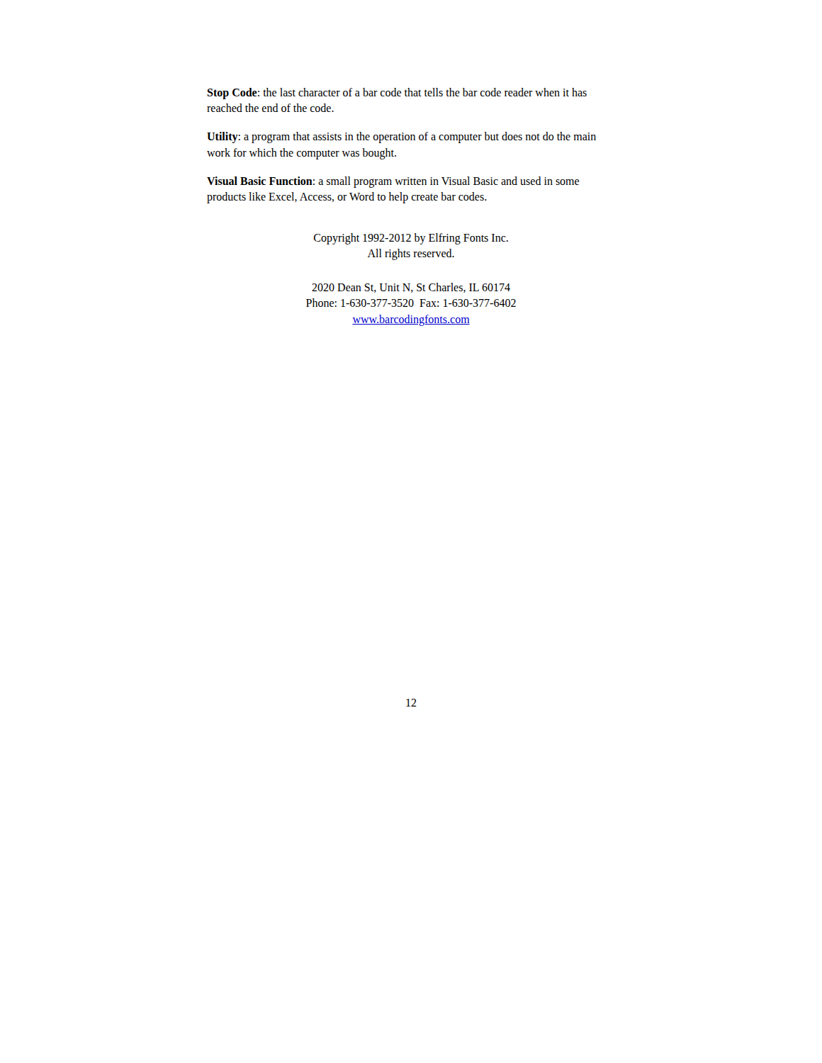Stop Code: the last character of a bar code that tells the bar code reader when it has reached the end of the code.
Utility: a program that assists in the operation of a computer but does not do the main work for which the computer was bought.
Visual Basic Function: a small program written in Visual Basic and used in some products like Excel, Access, or Word to help create bar codes.
Copyright 1992-2012 by Elfring Fonts Inc.
All rights reserved.
2020 Dean St, Unit N, St Charles, IL 60174
Phone: 1-630-377-3520 Fax: 1-630-377-6402
www.barcodingfonts.com
12